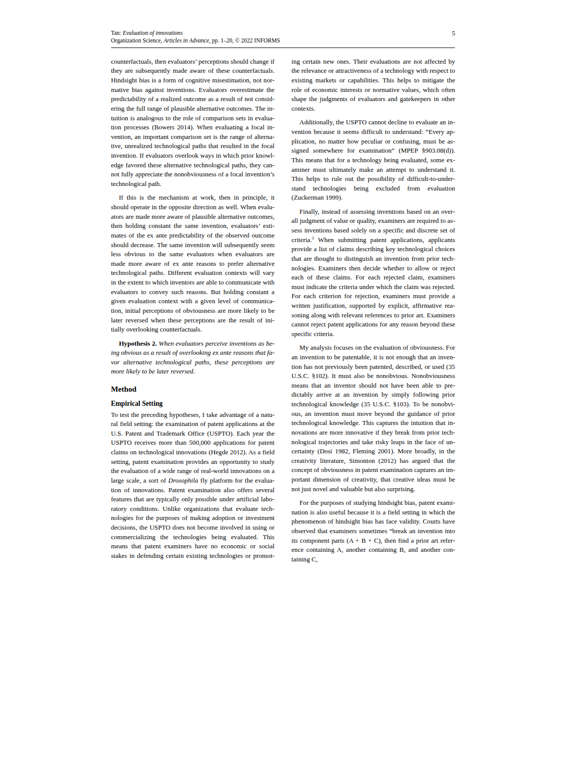Tan: Evaluation of innovations
Organization Science, Articles in Advance, pp. 1–20, © 2022 INFORMS
5
counterfactuals, then evaluators’ perceptions should change if they are subsequently made aware of these counterfactuals. Hindsight bias is a form of cognitive misestimation, not normative bias against inventions. Evaluators overestimate the predictability of a realized outcome as a result of not considering the full range of plausible alternative outcomes. The intuition is analogous to the role of comparison sets in evaluation processes (Bowers 2014). When evaluating a focal invention, an important comparison set is the range of alternative, unrealized technological paths that resulted in the focal invention. If evaluators overlook ways in which prior knowledge favored these alternative technological paths, they cannot fully appreciate the nonobviousness of a focal invention’s technological path.
If this is the mechanism at work, then in principle, it should operate in the opposite direction as well. When evaluators are made more aware of plausible alternative outcomes, then holding constant the same invention, evaluators’ estimates of the ex ante predictability of the observed outcome should decrease. The same invention will subsequently seem less obvious to the same evaluators when evaluators are made more aware of ex ante reasons to prefer alternative technological paths. Different evaluation contexts will vary in the extent to which inventors are able to communicate with evaluators to convey such reasons. But holding constant a given evaluation context with a given level of communication, initial perceptions of obviousness are more likely to be later reversed when these perceptions are the result of initially overlooking counterfactuals.
Hypothesis 2. When evaluators perceive inventions as being obvious as a result of overlooking ex ante reasons that favor alternative technological paths, these perceptions are more likely to be later reversed.
Method
Empirical Setting
To test the preceding hypotheses, I take advantage of a natural field setting: the examination of patent applications at the U.S. Patent and Trademark Office (USPTO). Each year the USPTO receives more than 500,000 applications for patent claims on technological innovations (Hegde 2012). As a field setting, patent examination provides an opportunity to study the evaluation of a wide range of real-world innovations on a large scale, a sort of Drosophila fly platform for the evaluation of innovations. Patent examination also offers several features that are typically only possible under artificial laboratory conditions. Unlike organizations that evaluate technologies for the purposes of making adoption or investment decisions, the USPTO does not become involved in using or commercializing the technologies being evaluated. This means that patent examiners have no economic or social stakes in defending certain existing technologies or promoting certain new ones. Their evaluations are not affected by the relevance or attractiveness of a technology with respect to existing markets or capabilities. This helps to mitigate the role of economic interests or normative values, which often shape the judgments of evaluators and gatekeepers in other contexts.
Additionally, the USPTO cannot decline to evaluate an invention because it seems difficult to understand: “Every application, no matter how peculiar or confusing, must be assigned somewhere for examination” (MPEP §903.08(d)). This means that for a technology being evaluated, some examiner must ultimately make an attempt to understand it. This helps to rule out the possibility of difficult-to-understand technologies being excluded from evaluation (Zuckerman 1999).
Finally, instead of assessing inventions based on an overall judgment of value or quality, examiners are required to assess inventions based solely on a specific and discrete set of criteria.1 When submitting patent applications, applicants provide a list of claims describing key technological choices that are thought to distinguish an invention from prior technologies. Examiners then decide whether to allow or reject each of these claims. For each rejected claim, examiners must indicate the criteria under which the claim was rejected. For each criterion for rejection, examiners must provide a written justification, supported by explicit, affirmative reasoning along with relevant references to prior art. Examiners cannot reject patent applications for any reason beyond these specific criteria.
My analysis focuses on the evaluation of obviousness. For an invention to be patentable, it is not enough that an invention has not previously been patented, described, or used (35 U.S.C. §102). It must also be nonobvious. Nonobviousness means that an inventor should not have been able to predictably arrive at an invention by simply following prior technological knowledge (35 U.S.C. §103). To be nonobvious, an invention must move beyond the guidance of prior technological knowledge. This captures the intuition that innovations are more innovative if they break from prior technological trajectories and take risky leaps in the face of uncertainty (Dosi 1982, Fleming 2001). More broadly, in the creativity literature, Simonton (2012) has argued that the concept of obviousness in patent examination captures an important dimension of creativity, that creative ideas must be not just novel and valuable but also surprising.
For the purposes of studying hindsight bias, patent examination is also useful because it is a field setting in which the phenomenon of hindsight bias has face validity. Courts have observed that examiners sometimes “break an invention into its component parts (A + B + C), then find a prior art reference containing A, another containing B, and another containing C,